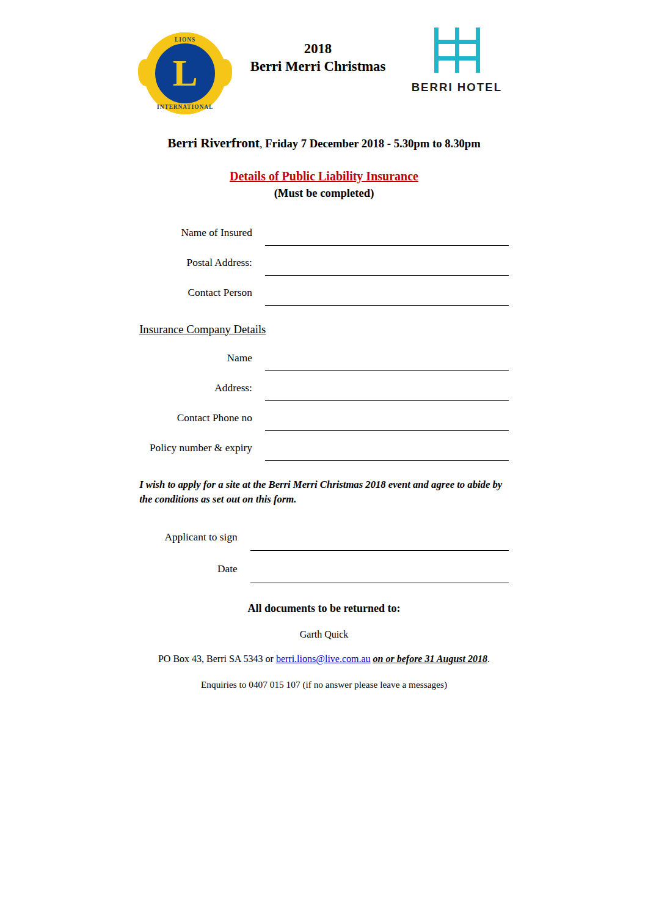LIONS
L
INTERNATIONAL
2018
Berri Merri Christmas
BERRI HOTEL
Berri Riverfront, Friday 7 December 2018 - 5.30pm to 8.30pm
Details of Public Liability Insurance (Must be completed)
| Name of Insured | |
| Postal Address: | |
| Contact Person | |
Insurance Company Details
| Name | |
| Address: | |
| Contact Phone no | |
| Policy number & expiry | |
I wish to apply for a site at the Berri Merri Christmas 2018 event and agree to abide by the conditions as set out on this form.
| Applicant to sign | |
| Date | |
All documents to be returned to:
Garth Quick
PO Box 43, Berri SA 5343 or berri.lions@live.com.au on or before 31 August 2018.
Enquiries to 0407 015 107 (if no answer please leave a messages)